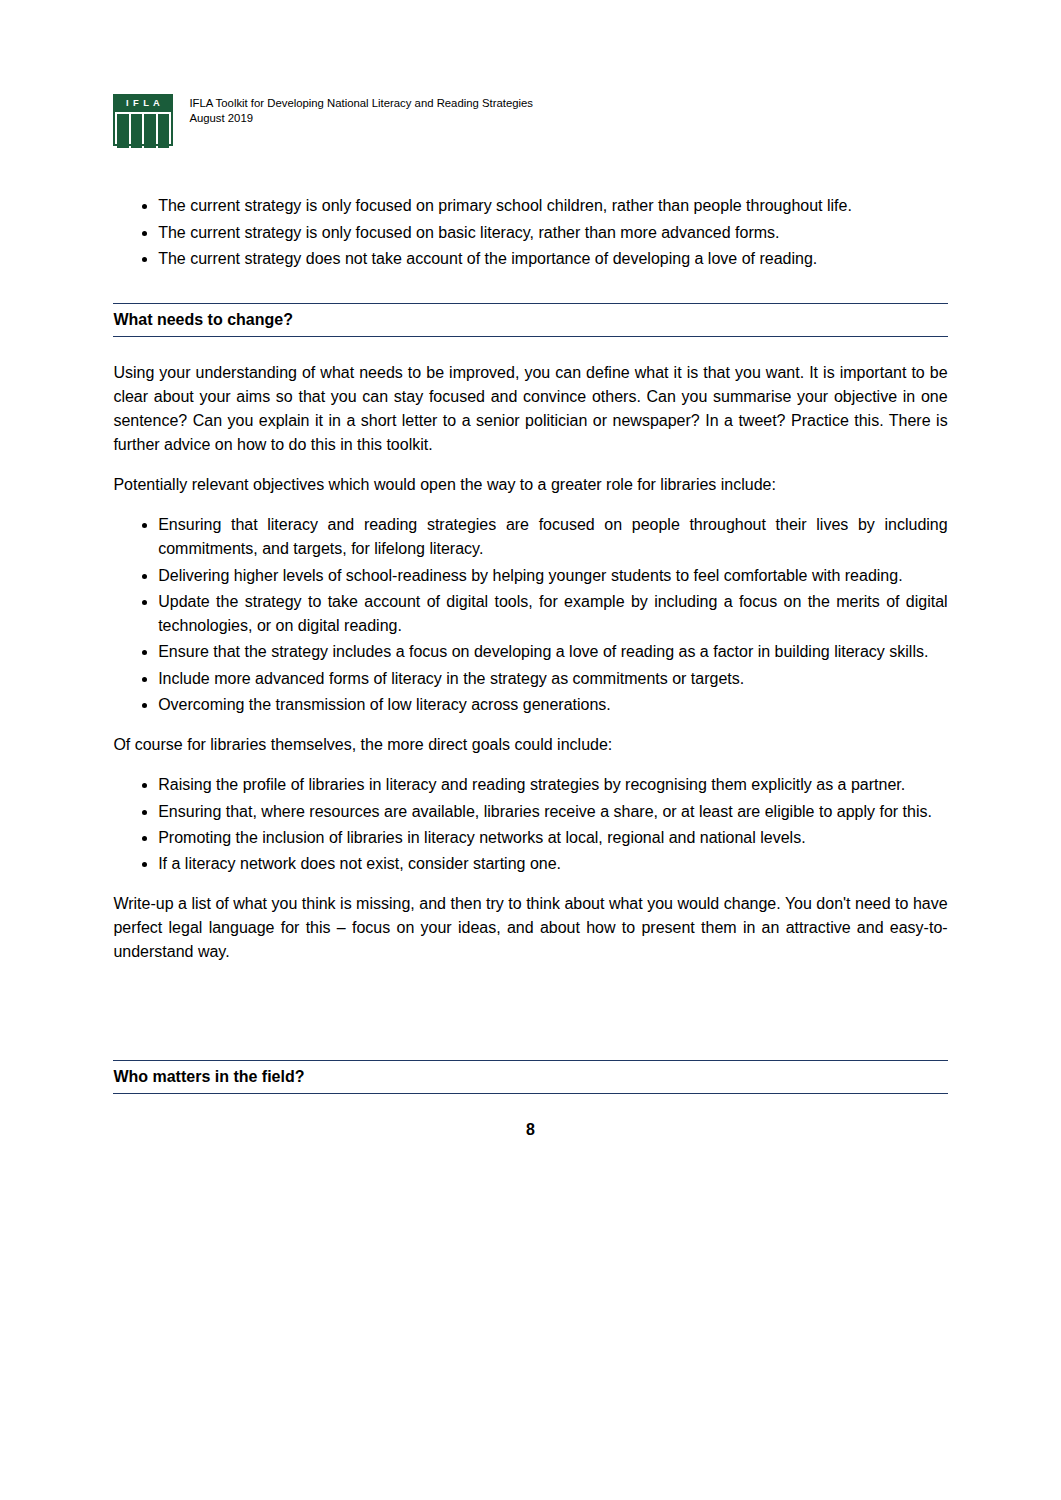I F L A
IFLA Toolkit for Developing National Literacy and Reading Strategies
August 2019
The current strategy is only focused on primary school children, rather than people throughout life.
The current strategy is only focused on basic literacy, rather than more advanced forms.
The current strategy does not take account of the importance of developing a love of reading.
What needs to change?
Using your understanding of what needs to be improved, you can define what it is that you want. It is important to be clear about your aims so that you can stay focused and convince others. Can you summarise your objective in one sentence? Can you explain it in a short letter to a senior politician or newspaper? In a tweet? Practice this. There is further advice on how to do this in this toolkit.
Potentially relevant objectives which would open the way to a greater role for libraries include:
Ensuring that literacy and reading strategies are focused on people throughout their lives by including commitments, and targets, for lifelong literacy.
Delivering higher levels of school-readiness by helping younger students to feel comfortable with reading.
Update the strategy to take account of digital tools, for example by including a focus on the merits of digital technologies, or on digital reading.
Ensure that the strategy includes a focus on developing a love of reading as a factor in building literacy skills.
Include more advanced forms of literacy in the strategy as commitments or targets.
Overcoming the transmission of low literacy across generations.
Of course for libraries themselves, the more direct goals could include:
Raising the profile of libraries in literacy and reading strategies by recognising them explicitly as a partner.
Ensuring that, where resources are available, libraries receive a share, or at least are eligible to apply for this.
Promoting the inclusion of libraries in literacy networks at local, regional and national levels.
If a literacy network does not exist, consider starting one.
Write-up a list of what you think is missing, and then try to think about what you would change. You don't need to have perfect legal language for this – focus on your ideas, and about how to present them in an attractive and easy-to-understand way.
Who matters in the field?
8